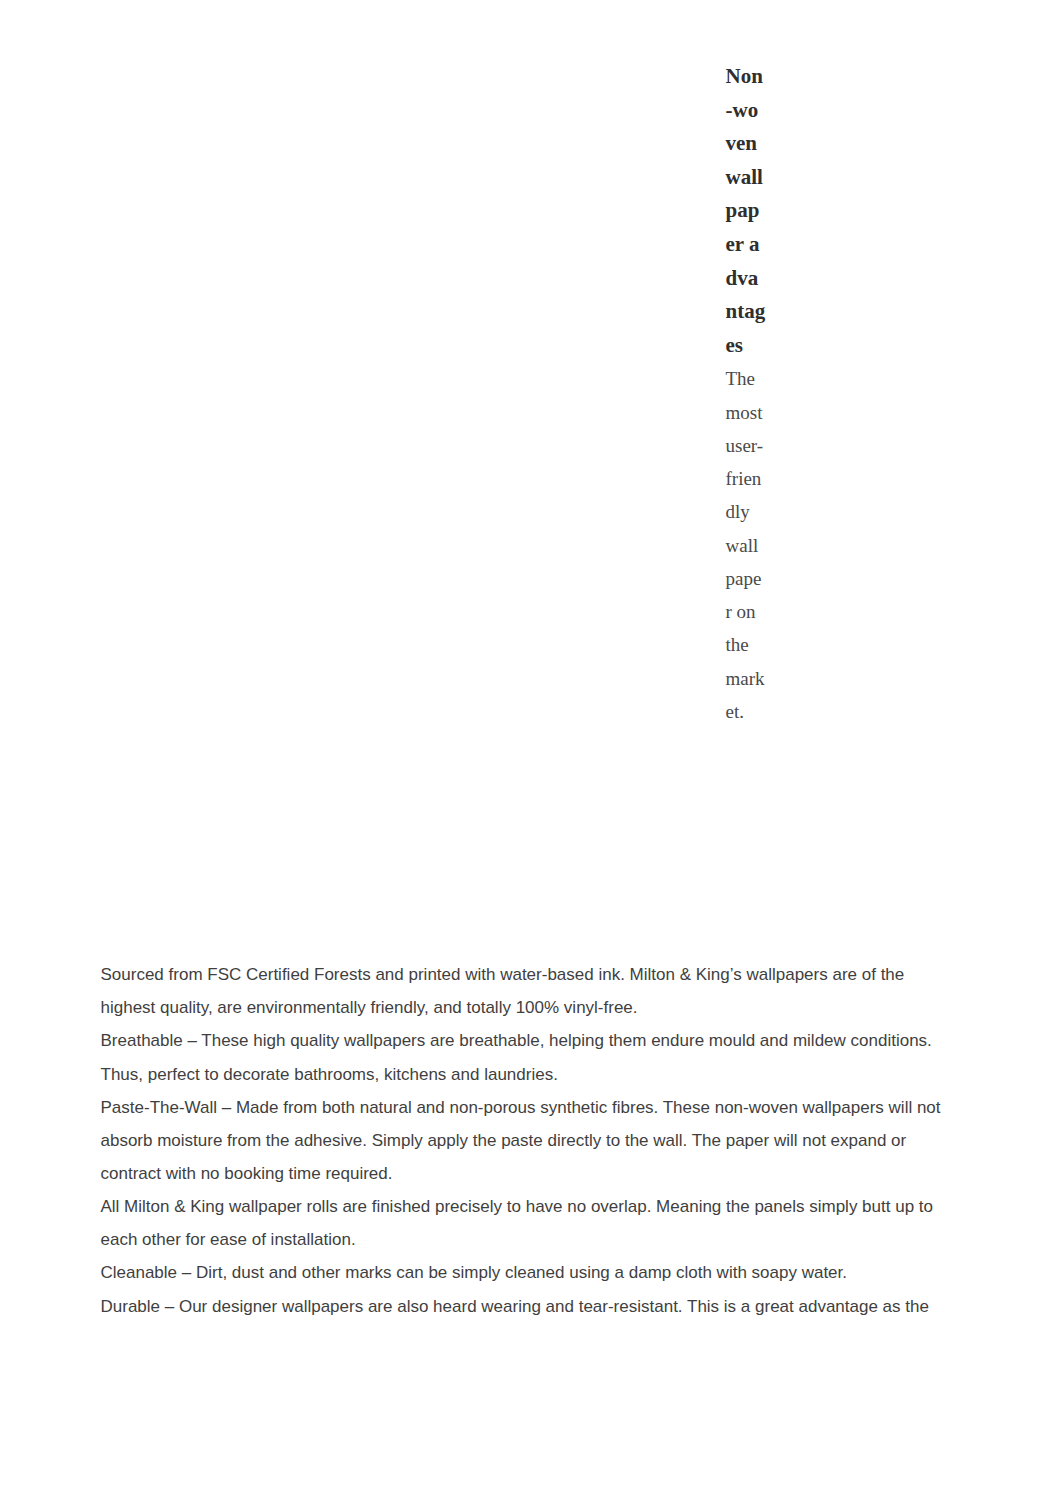Non-woven wallpaper advantages
The most user-friendly wallpaper on the market.
Sourced from FSC Certified Forests and printed with water-based ink. Milton & King’s wallpapers are of the highest quality, are environmentally friendly, and totally 100% vinyl-free.
Breathable – These high quality wallpapers are breathable, helping them endure mould and mildew conditions. Thus, perfect to decorate bathrooms, kitchens and laundries.
Paste-The-Wall – Made from both natural and non-porous synthetic fibres. These non-woven wallpapers will not absorb moisture from the adhesive. Simply apply the paste directly to the wall. The paper will not expand or contract with no booking time required.
All Milton & King wallpaper rolls are finished precisely to have no overlap. Meaning the panels simply butt up to each other for ease of installation.
Cleanable – Dirt, dust and other marks can be simply cleaned using a damp cloth with soapy water.
Durable – Our designer wallpapers are also heard wearing and tear-resistant. This is a great advantage as the